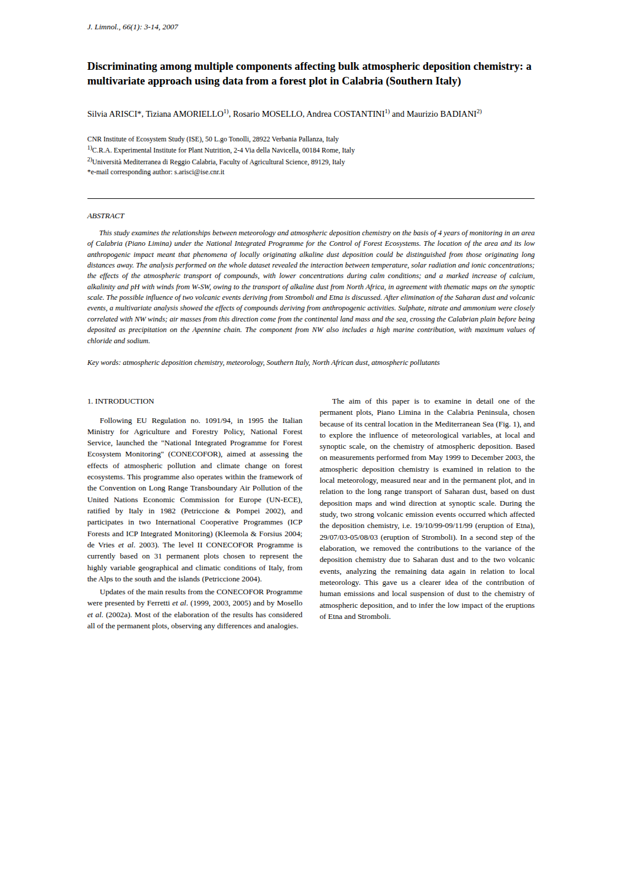J. Limnol., 66(1): 3-14, 2007
Discriminating among multiple components affecting bulk atmospheric deposition chemistry: a multivariate approach using data from a forest plot in Calabria (Southern Italy)
Silvia ARISCI*, Tiziana AMORIELLO1), Rosario MOSELLO, Andrea COSTANTINI1) and Maurizio BADIANI2)
CNR Institute of Ecosystem Study (ISE), 50 L.go Tonolli, 28922 Verbania Pallanza, Italy
1)C.R.A. Experimental Institute for Plant Nutrition, 2-4 Via della Navicella, 00184 Rome, Italy
2)Università Mediterranea di Reggio Calabria, Faculty of Agricultural Science, 89129, Italy
*e-mail corresponding author: s.arisci@ise.cnr.it
ABSTRACT
This study examines the relationships between meteorology and atmospheric deposition chemistry on the basis of 4 years of monitoring in an area of Calabria (Piano Limina) under the National Integrated Programme for the Control of Forest Ecosystems. The location of the area and its low anthropogenic impact meant that phenomena of locally originating alkaline dust deposition could be distinguished from those originating long distances away. The analysis performed on the whole dataset revealed the interaction between temperature, solar radiation and ionic concentrations; the effects of the atmospheric transport of compounds, with lower concentrations during calm conditions; and a marked increase of calcium, alkalinity and pH with winds from W-SW, owing to the transport of alkaline dust from North Africa, in agreement with thematic maps on the synoptic scale. The possible influence of two volcanic events deriving from Stromboli and Etna is discussed. After elimination of the Saharan dust and volcanic events, a multivariate analysis showed the effects of compounds deriving from anthropogenic activities. Sulphate, nitrate and ammonium were closely correlated with NW winds; air masses from this direction come from the continental land mass and the sea, crossing the Calabrian plain before being deposited as precipitation on the Apennine chain. The component from NW also includes a high marine contribution, with maximum values of chloride and sodium.
Key words: atmospheric deposition chemistry, meteorology, Southern Italy, North African dust, atmospheric pollutants
1. INTRODUCTION
Following EU Regulation no. 1091/94, in 1995 the Italian Ministry for Agriculture and Forestry Policy, National Forest Service, launched the "National Integrated Programme for Forest Ecosystem Monitoring" (CONECOFOR), aimed at assessing the effects of atmospheric pollution and climate change on forest ecosystems. This programme also operates within the framework of the Convention on Long Range Transboundary Air Pollution of the United Nations Economic Commission for Europe (UN-ECE), ratified by Italy in 1982 (Petriccione & Pompei 2002), and participates in two International Cooperative Programmes (ICP Forests and ICP Integrated Monitoring) (Kleemola & Forsius 2004; de Vries et al. 2003). The level II CONECOFOR Programme is currently based on 31 permanent plots chosen to represent the highly variable geographical and climatic conditions of Italy, from the Alps to the south and the islands (Petriccione 2004).
Updates of the main results from the CONECOFOR Programme were presented by Ferretti et al. (1999, 2003, 2005) and by Mosello et al. (2002a). Most of the elaboration of the results has considered all of the permanent plots, observing any differences and analogies.
The aim of this paper is to examine in detail one of the permanent plots, Piano Limina in the Calabria Peninsula, chosen because of its central location in the Mediterranean Sea (Fig. 1), and to explore the influence of meteorological variables, at local and synoptic scale, on the chemistry of atmospheric deposition. Based on measurements performed from May 1999 to December 2003, the atmospheric deposition chemistry is examined in relation to the local meteorology, measured near and in the permanent plot, and in relation to the long range transport of Saharan dust, based on dust deposition maps and wind direction at synoptic scale. During the study, two strong volcanic emission events occurred which affected the deposition chemistry, i.e. 19/10/99-09/11/99 (eruption of Etna), 29/07/03-05/08/03 (eruption of Stromboli). In a second step of the elaboration, we removed the contributions to the variance of the deposition chemistry due to Saharan dust and to the two volcanic events, analyzing the remaining data again in relation to local meteorology. This gave us a clearer idea of the contribution of human emissions and local suspension of dust to the chemistry of atmospheric deposition, and to infer the low impact of the eruptions of Etna and Stromboli.